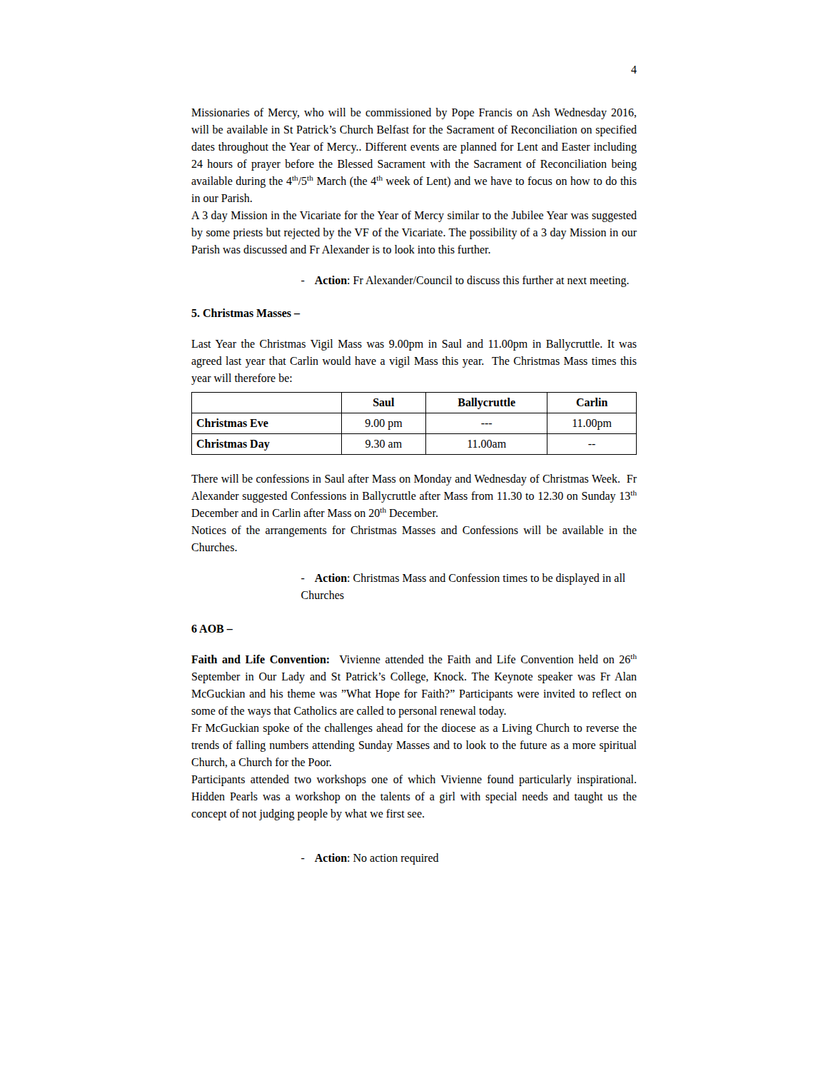4
Missionaries of Mercy, who will be commissioned by Pope Francis on Ash Wednesday 2016, will be available in St Patrick’s Church Belfast for the Sacrament of Reconciliation on specified dates throughout the Year of Mercy.. Different events are planned for Lent and Easter including 24 hours of prayer before the Blessed Sacrament with the Sacrament of Reconciliation being available during the 4th/5th March (the 4th week of Lent) and we have to focus on how to do this in our Parish.
A 3 day Mission in the Vicariate for the Year of Mercy similar to the Jubilee Year was suggested by some priests but rejected by the VF of the Vicariate. The possibility of a 3 day Mission in our Parish was discussed and Fr Alexander is to look into this further.
-Action: Fr Alexander/Council to discuss this further at next meeting.
5. Christmas Masses –
Last Year the Christmas Vigil Mass was 9.00pm in Saul and 11.00pm in Ballycruttle. It was agreed last year that Carlin would have a vigil Mass this year. The Christmas Mass times this year will therefore be:
| | Saul | Ballycruttle | Carlin |
| --- | --- | --- | --- |
| Christmas Eve | 9.00 pm | --- | 11.00pm |
| Christmas Day | 9.30 am | 11.00am | -- |
There will be confessions in Saul after Mass on Monday and Wednesday of Christmas Week. Fr Alexander suggested Confessions in Ballycruttle after Mass from 11.30 to 12.30 on Sunday 13th December and in Carlin after Mass on 20th December.
Notices of the arrangements for Christmas Masses and Confessions will be available in the Churches.
-Action: Christmas Mass and Confession times to be displayed in all Churches
6 AOB –
Faith and Life Convention: Vivienne attended the Faith and Life Convention held on 26th September in Our Lady and St Patrick’s College, Knock. The Keynote speaker was Fr Alan McGuckian and his theme was ”What Hope for Faith?” Participants were invited to reflect on some of the ways that Catholics are called to personal renewal today.
Fr McGuckian spoke of the challenges ahead for the diocese as a Living Church to reverse the trends of falling numbers attending Sunday Masses and to look to the future as a more spiritual Church, a Church for the Poor.
Participants attended two workshops one of which Vivienne found particularly inspirational. Hidden Pearls was a workshop on the talents of a girl with special needs and taught us the concept of not judging people by what we first see.
-Action: No action required